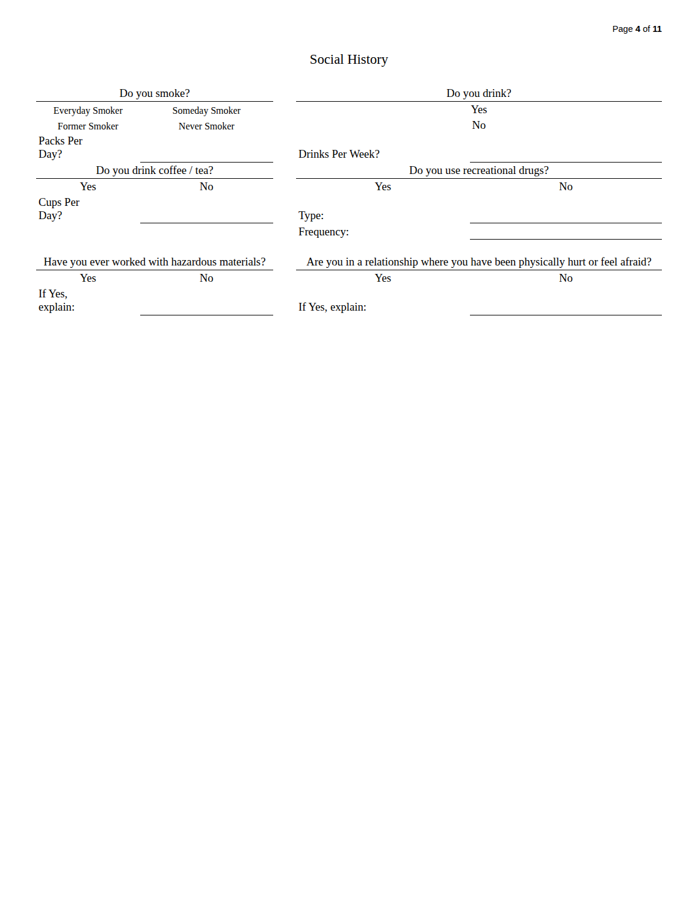Page 4 of 11
Social History
| Do you smoke? | | Do you drink? |
| Everyday Smoker | Someday Smoker | | Yes |
| Former Smoker | Never Smoker | | No |
| Packs Per Day? | | | Drinks Per Week? | |
| Do you drink coffee / tea? | | Do you use recreational drugs? |
| Yes | No | | Yes | No |
| Cups Per Day? | | | Type: | |
| | | | Frequency: | |
| Have you ever worked with hazardous materials? | | Are you in a relationship where you have been physically hurt or feel afraid? |
| Yes | No | | Yes | No |
| If Yes, explain: | | | If Yes, explain: | |